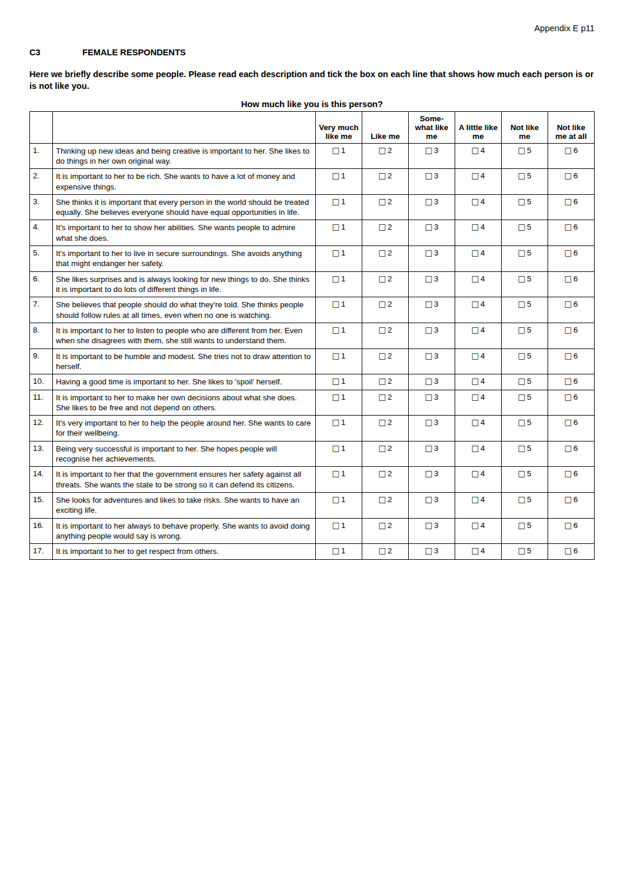Appendix E p11
C3 FEMALE RESPONDENTS
Here we briefly describe some people. Please read each description and tick the box on each line that shows how much each person is or is not like you.
How much like you is this person?
| | | Very much like me | Like me | Some-what like me | A little like me | Not like me | Not like me at all |
| --- | --- | --- | --- | --- | --- | --- | --- |
| 1. | Thinking up new ideas and being creative is important to her. She likes to do things in her own original way. | □ 1 | □ 2 | □ 3 | □ 4 | □ 5 | □ 6 |
| 2. | It is important to her to be rich. She wants to have a lot of money and expensive things. | □ 1 | □ 2 | □ 3 | □ 4 | □ 5 | □ 6 |
| 3. | She thinks it is important that every person in the world should be treated equally. She believes everyone should have equal opportunities in life. | □ 1 | □ 2 | □ 3 | □ 4 | □ 5 | □ 6 |
| 4. | It's important to her to show her abilities. She wants people to admire what she does. | □ 1 | □ 2 | □ 3 | □ 4 | □ 5 | □ 6 |
| 5. | It's important to her to live in secure surroundings. She avoids anything that might endanger her safety. | □ 1 | □ 2 | □ 3 | □ 4 | □ 5 | □ 6 |
| 6. | She likes surprises and is always looking for new things to do. She thinks it is important to do lots of different things in life. | □ 1 | □ 2 | □ 3 | □ 4 | □ 5 | □ 6 |
| 7. | She believes that people should do what they're told. She thinks people should follow rules at all times, even when no one is watching. | □ 1 | □ 2 | □ 3 | □ 4 | □ 5 | □ 6 |
| 8. | It is important to her to listen to people who are different from her. Even when she disagrees with them, she still wants to understand them. | □ 1 | □ 2 | □ 3 | □ 4 | □ 5 | □ 6 |
| 9. | It is important to be humble and modest. She tries not to draw attention to herself. | □ 1 | □ 2 | □ 3 | □ 4 | □ 5 | □ 6 |
| 10. | Having a good time is important to her. She likes to 'spoil' herself. | □ 1 | □ 2 | □ 3 | □ 4 | □ 5 | □ 6 |
| 11. | It is important to her to make her own decisions about what she does. She likes to be free and not depend on others. | □ 1 | □ 2 | □ 3 | □ 4 | □ 5 | □ 6 |
| 12. | It's very important to her to help the people around her. She wants to care for their wellbeing. | □ 1 | □ 2 | □ 3 | □ 4 | □ 5 | □ 6 |
| 13. | Being very successful is important to her. She hopes people will recognise her achievements. | □ 1 | □ 2 | □ 3 | □ 4 | □ 5 | □ 6 |
| 14. | It is important to her that the government ensures her safety against all threats. She wants the state to be strong so it can defend its citizens. | □ 1 | □ 2 | □ 3 | □ 4 | □ 5 | □ 6 |
| 15. | She looks for adventures and likes to take risks. She wants to have an exciting life. | □ 1 | □ 2 | □ 3 | □ 4 | □ 5 | □ 6 |
| 16. | It is important to her always to behave properly. She wants to avoid doing anything people would say is wrong. | □ 1 | □ 2 | □ 3 | □ 4 | □ 5 | □ 6 |
| 17. | It is important to her to get respect from others. | □ 1 | □ 2 | □ 3 | □ 4 | □ 5 | □ 6 |